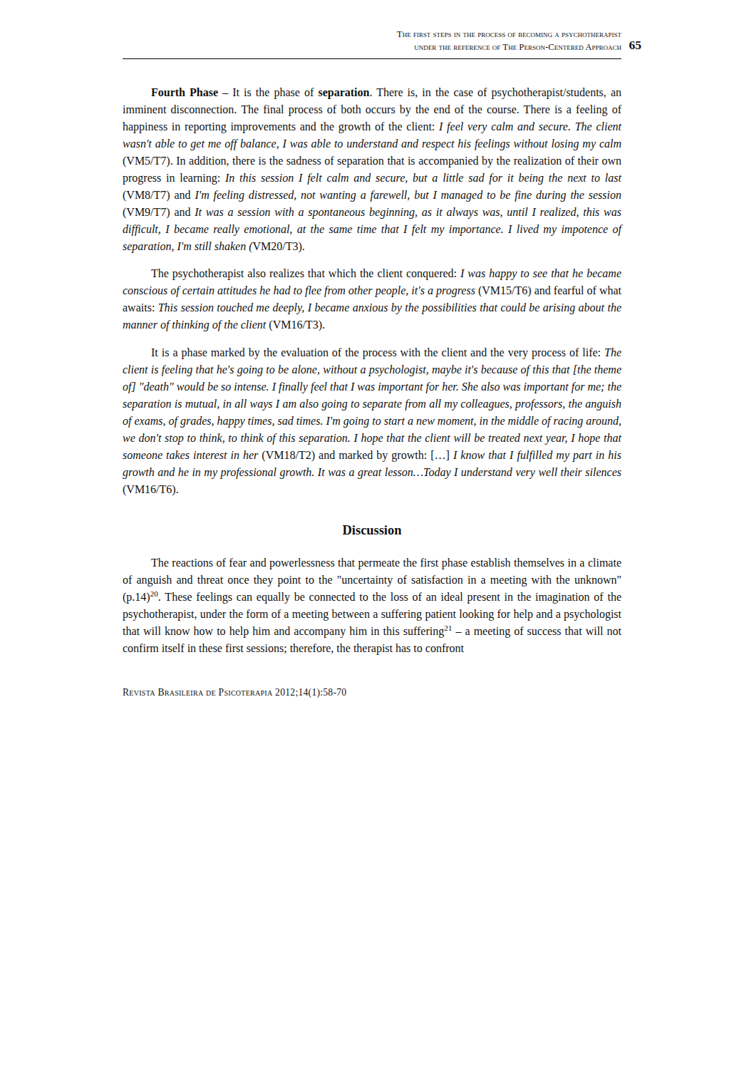The first steps in the process of becoming a psychotherapist
under the reference of The Person-Centered Approach 65
Fourth Phase – It is the phase of separation. There is, in the case of psychotherapist/students, an imminent disconnection. The final process of both occurs by the end of the course. There is a feeling of happiness in reporting improvements and the growth of the client: I feel very calm and secure. The client wasn't able to get me off balance, I was able to understand and respect his feelings without losing my calm (VM5/T7). In addition, there is the sadness of separation that is accompanied by the realization of their own progress in learning: In this session I felt calm and secure, but a little sad for it being the next to last (VM8/T7) and I'm feeling distressed, not wanting a farewell, but I managed to be fine during the session (VM9/T7) and It was a session with a spontaneous beginning, as it always was, until I realized, this was difficult, I became really emotional, at the same time that I felt my importance. I lived my impotence of separation, I'm still shaken (VM20/T3).
The psychotherapist also realizes that which the client conquered: I was happy to see that he became conscious of certain attitudes he had to flee from other people, it's a progress (VM15/T6) and fearful of what awaits: This session touched me deeply, I became anxious by the possibilities that could be arising about the manner of thinking of the client (VM16/T3).
It is a phase marked by the evaluation of the process with the client and the very process of life: The client is feeling that he's going to be alone, without a psychologist, maybe it's because of this that [the theme of] "death" would be so intense. I finally feel that I was important for her. She also was important for me; the separation is mutual, in all ways I am also going to separate from all my colleagues, professors, the anguish of exams, of grades, happy times, sad times. I'm going to start a new moment, in the middle of racing around, we don't stop to think, to think of this separation. I hope that the client will be treated next year, I hope that someone takes interest in her (VM18/T2) and marked by growth: […] I know that I fulfilled my part in his growth and he in my professional growth. It was a great lesson…Today I understand very well their silences (VM16/T6).
Discussion
The reactions of fear and powerlessness that permeate the first phase establish themselves in a climate of anguish and threat once they point to the "uncertainty of satisfaction in a meeting with the unknown" (p.14)20. These feelings can equally be connected to the loss of an ideal present in the imagination of the psychotherapist, under the form of a meeting between a suffering patient looking for help and a psychologist that will know how to help him and accompany him in this suffering21 – a meeting of success that will not confirm itself in these first sessions; therefore, the therapist has to confront
Revista Brasileira de Psicoterapia 2012;14(1):58-70